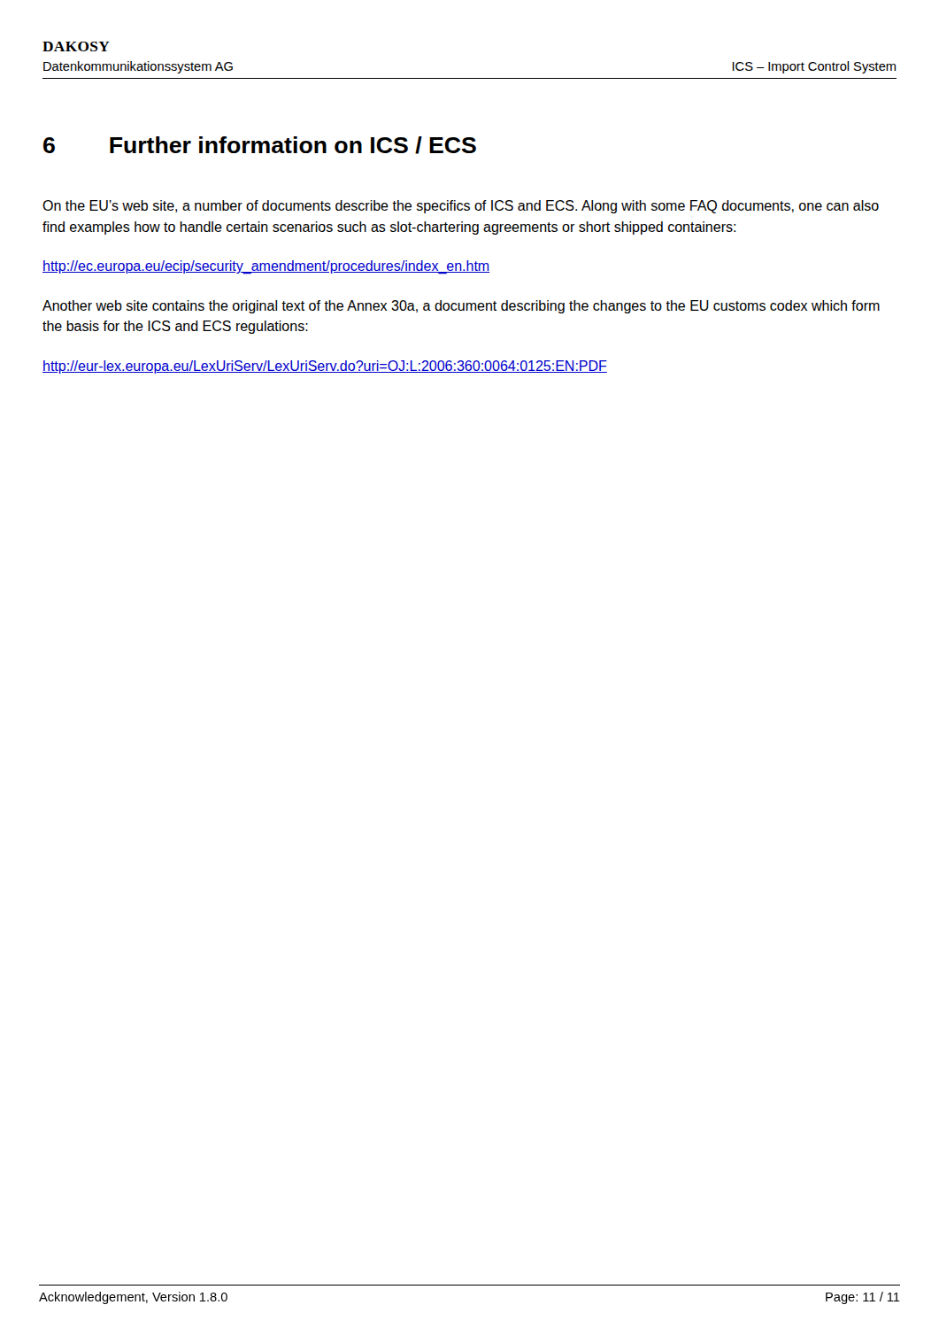DAKOSY
Datenkommunikationssystem AG
ICS – Import Control System
6 Further information on ICS / ECS
On the EU’s web site, a number of documents describe the specifics of ICS and ECS. Along with some FAQ documents, one can also find examples how to handle certain scenarios such as slot-chartering agreements or short shipped containers:
http://ec.europa.eu/ecip/security_amendment/procedures/index_en.htm
Another web site contains the original text of the Annex 30a, a document describing the changes to the EU customs codex which form the basis for the ICS and ECS regulations:
http://eur-lex.europa.eu/LexUriServ/LexUriServ.do?uri=OJ:L:2006:360:0064:0125:EN:PDF
Acknowledgement, Version 1.8.0 Page: 11 / 11